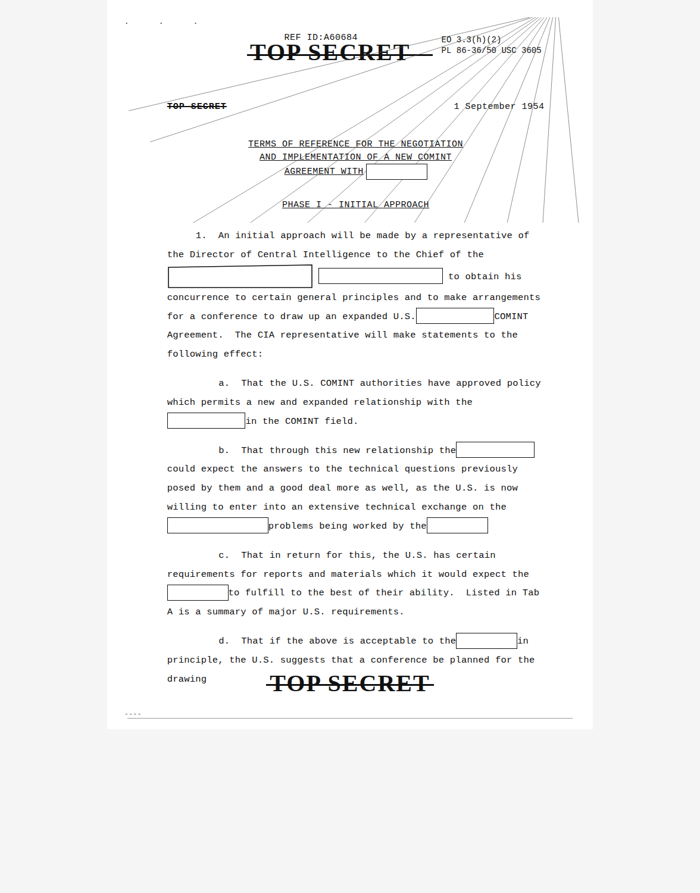. . .
REF ID:A60684
TOP SECRET
EO 3.3(h)(2)
PL 86-36/50 USC 3605
TOP SECRET
1 September 1954
TERMS OF REFERENCE FOR THE NEGOTIATION
AND IMPLEMENTATION OF A NEW COMINT
AGREEMENT WITH
PHASE I - INITIAL APPROACH
1. An initial approach will be made by a representative of the Director of Central Intelligence to the Chief of the to obtain his concurrence to certain general principles and to make arrangements for a conference to draw up an expanded U.S. COMINT Agreement. The CIA representative will make statements to the following effect:
a. That the U.S. COMINT authorities have approved policy which permits a new and expanded relationship with the in the COMINT field.
b. That through this new relationship the could expect the answers to the technical questions previously posed by them and a good deal more as well, as the U.S. is now willing to enter into an extensive technical exchange on the problems being worked by the
c. That in return for this, the U.S. has certain requirements for reports and materials which it would expect the to fulfill to the best of their ability. Listed in Tab A is a summary of major U.S. requirements.
d. That if the above is acceptable to the in principle, the U.S. suggests that a conference be planned for the drawing
TOP SECRET
----